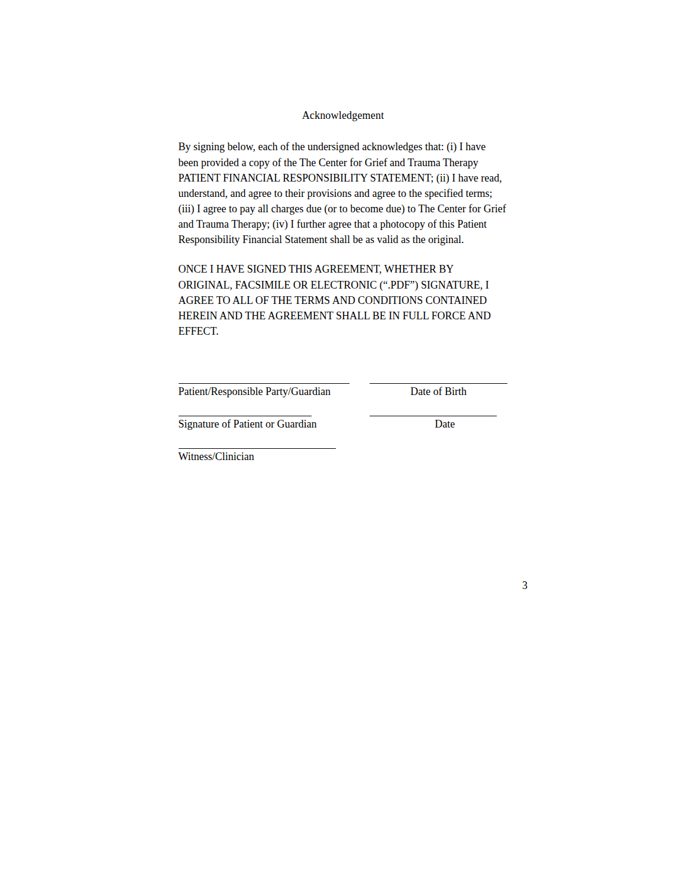Acknowledgement
By signing below, each of the undersigned acknowledges that: (i) I have been provided a copy of the The Center for Grief and Trauma Therapy PATIENT FINANCIAL RESPONSIBILITY STATEMENT; (ii) I have read, understand, and agree to their provisions and agree to the specified terms; (iii) I agree to pay all charges due (or to become due) to The Center for Grief and Trauma Therapy; (iv) I further agree that a photocopy of this Patient Responsibility Financial Statement shall be as valid as the original.
Once I have signed this agreement, whether by original, facsimile or electronic (“.pdf”) signature, I agree to all of the terms and conditions contained herein and the agreement shall be in full force and effect.
| Patient/Responsible Party/Guardian | | Date of Birth |
| Signature of Patient or Guardian | | Date |
| Witness/Clinician | | |
3